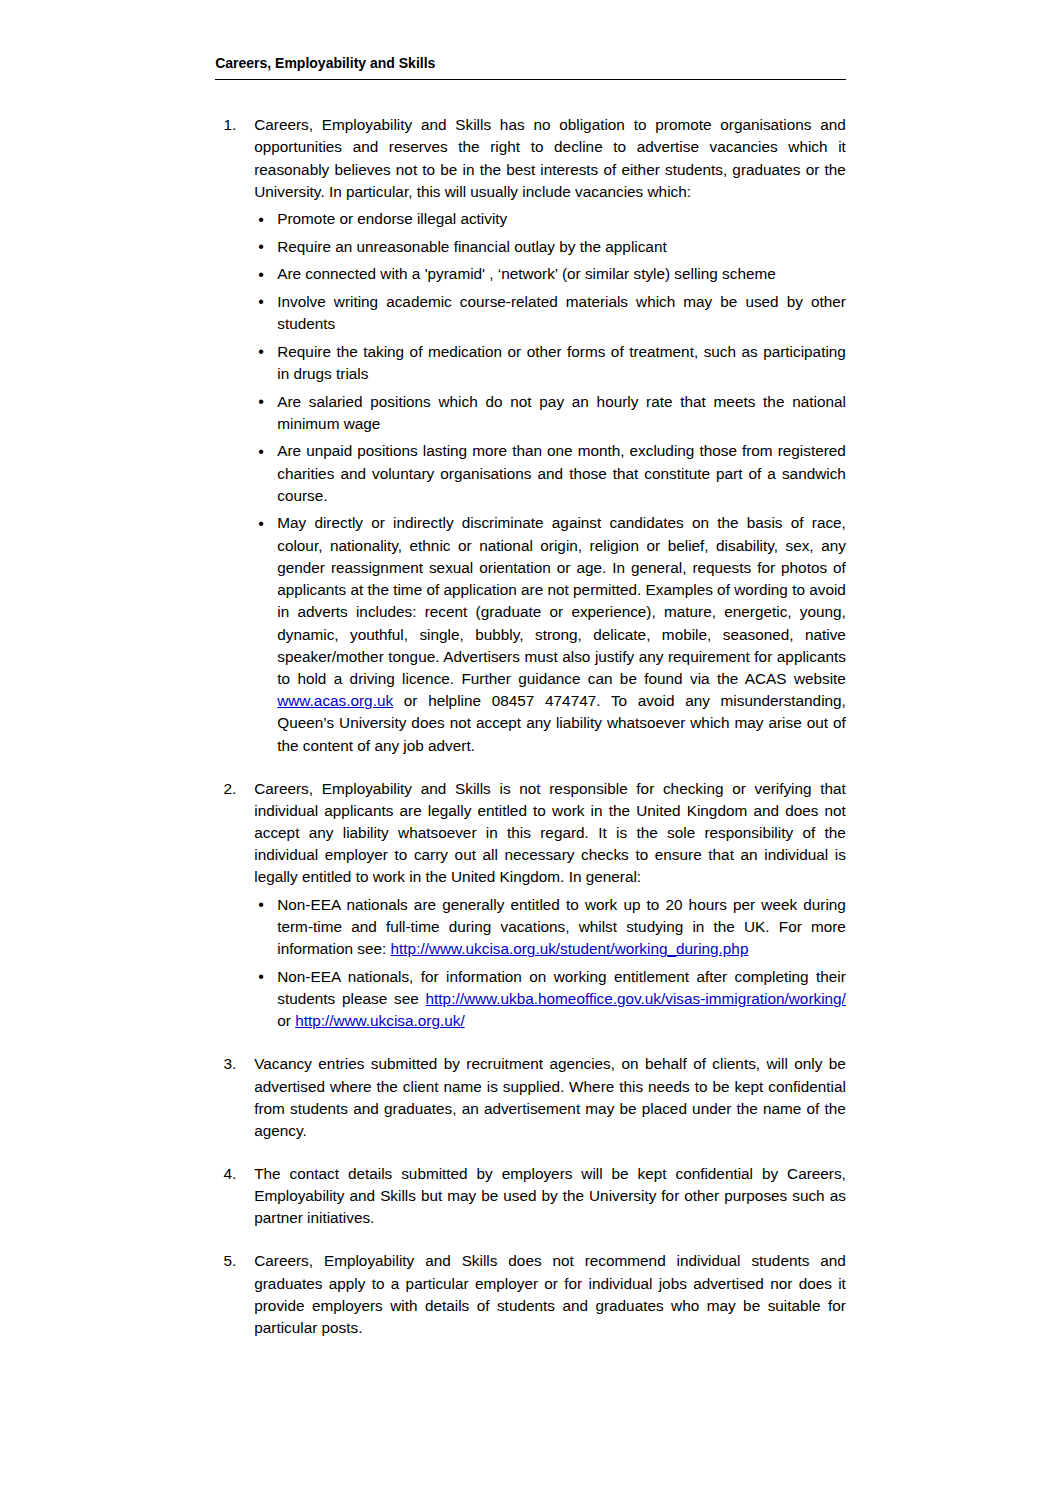Careers, Employability and Skills
Careers, Employability and Skills has no obligation to promote organisations and opportunities and reserves the right to decline to advertise vacancies which it reasonably believes not to be in the best interests of either students, graduates or the University. In particular, this will usually include vacancies which:
Promote or endorse illegal activity
Require an unreasonable financial outlay by the applicant
Are connected with a 'pyramid' , ‘network’ (or similar style) selling scheme
Involve writing academic course-related materials which may be used by other students
Require the taking of medication or other forms of treatment, such as participating in drugs trials
Are salaried positions which do not pay an hourly rate that meets the national minimum wage
Are unpaid positions lasting more than one month, excluding those from registered charities and voluntary organisations and those that constitute part of a sandwich course.
May directly or indirectly discriminate against candidates on the basis of race, colour, nationality, ethnic or national origin, religion or belief, disability, sex, any gender reassignment sexual orientation or age. In general, requests for photos of applicants at the time of application are not permitted. Examples of wording to avoid in adverts includes: recent (graduate or experience), mature, energetic, young, dynamic, youthful, single, bubbly, strong, delicate, mobile, seasoned, native speaker/mother tongue. Advertisers must also justify any requirement for applicants to hold a driving licence. Further guidance can be found via the ACAS website www.acas.org.uk or helpline 08457 474747. To avoid any misunderstanding, Queen’s University does not accept any liability whatsoever which may arise out of the content of any job advert.
Careers, Employability and Skills is not responsible for checking or verifying that individual applicants are legally entitled to work in the United Kingdom and does not accept any liability whatsoever in this regard. It is the sole responsibility of the individual employer to carry out all necessary checks to ensure that an individual is legally entitled to work in the United Kingdom. In general:
Non-EEA nationals are generally entitled to work up to 20 hours per week during term-time and full-time during vacations, whilst studying in the UK. For more information see: http://www.ukcisa.org.uk/student/working_during.php
Non-EEA nationals, for information on working entitlement after completing their students please see http://www.ukba.homeoffice.gov.uk/visas-immigration/working/ or http://www.ukcisa.org.uk/
Vacancy entries submitted by recruitment agencies, on behalf of clients, will only be advertised where the client name is supplied. Where this needs to be kept confidential from students and graduates, an advertisement may be placed under the name of the agency.
The contact details submitted by employers will be kept confidential by Careers, Employability and Skills but may be used by the University for other purposes such as partner initiatives.
Careers, Employability and Skills does not recommend individual students and graduates apply to a particular employer or for individual jobs advertised nor does it provide employers with details of students and graduates who may be suitable for particular posts.